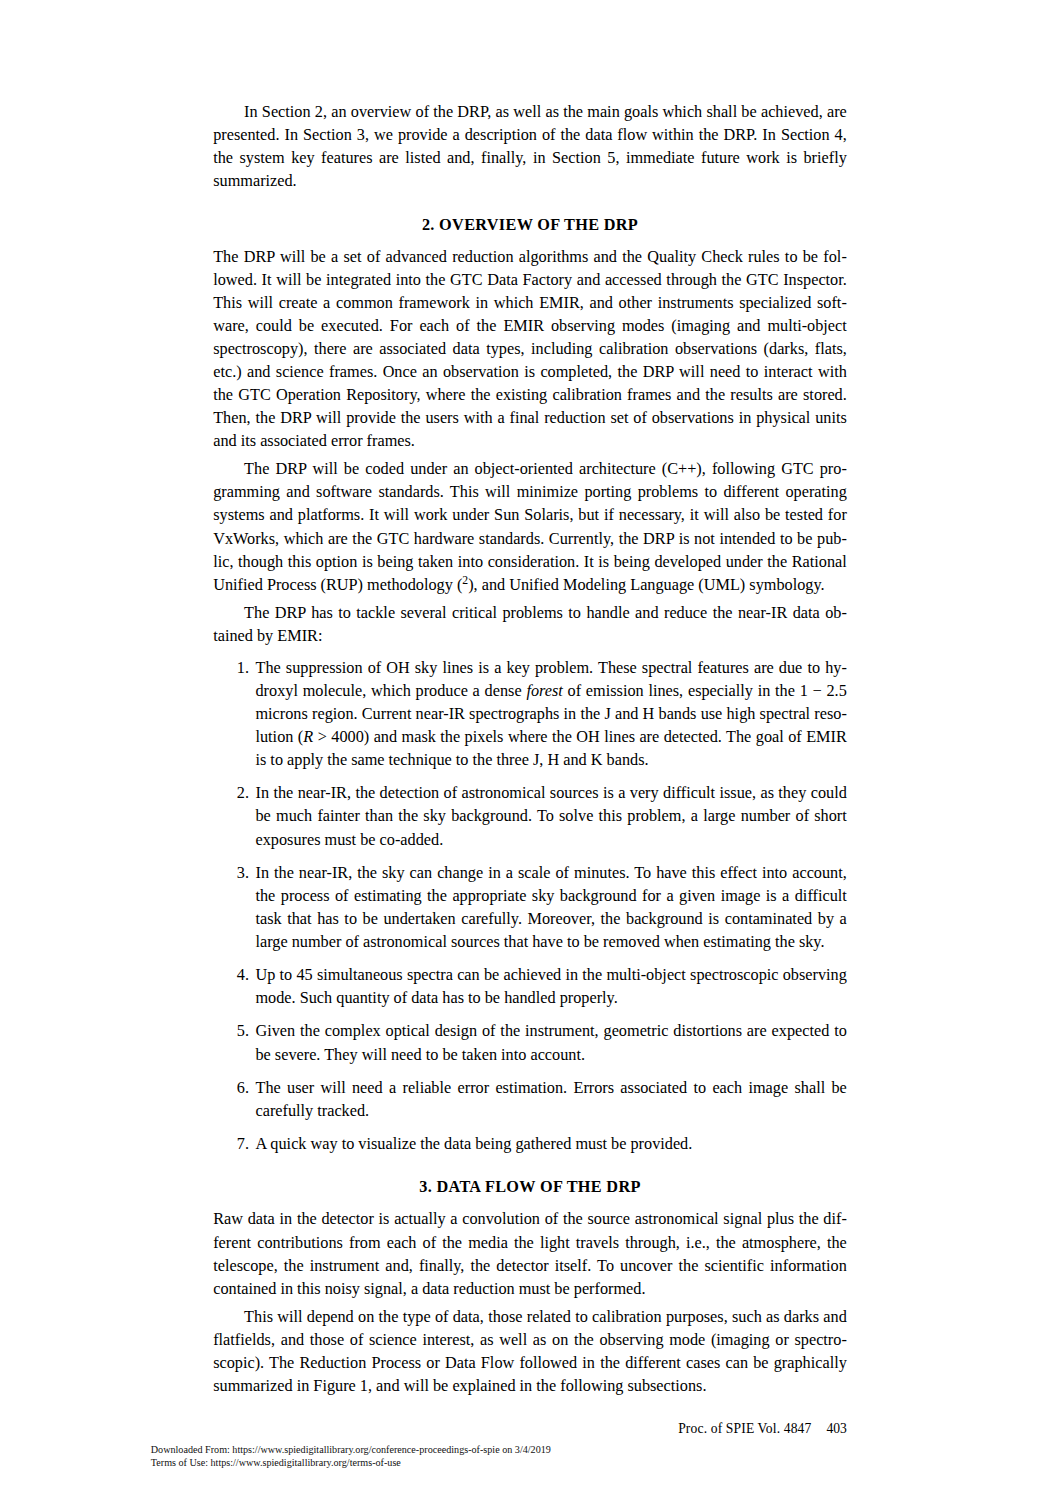In Section 2, an overview of the DRP, as well as the main goals which shall be achieved, are presented. In Section 3, we provide a description of the data flow within the DRP. In Section 4, the system key features are listed and, finally, in Section 5, immediate future work is briefly summarized.
2. OVERVIEW OF THE DRP
The DRP will be a set of advanced reduction algorithms and the Quality Check rules to be followed. It will be integrated into the GTC Data Factory and accessed through the GTC Inspector. This will create a common framework in which EMIR, and other instruments specialized software, could be executed. For each of the EMIR observing modes (imaging and multi-object spectroscopy), there are associated data types, including calibration observations (darks, flats, etc.) and science frames. Once an observation is completed, the DRP will need to interact with the GTC Operation Repository, where the existing calibration frames and the results are stored. Then, the DRP will provide the users with a final reduction set of observations in physical units and its associated error frames.
The DRP will be coded under an object-oriented architecture (C++), following GTC programming and software standards. This will minimize porting problems to different operating systems and platforms. It will work under Sun Solaris, but if necessary, it will also be tested for VxWorks, which are the GTC hardware standards. Currently, the DRP is not intended to be public, though this option is being taken into consideration. It is being developed under the Rational Unified Process (RUP) methodology (2), and Unified Modeling Language (UML) symbology.
The DRP has to tackle several critical problems to handle and reduce the near-IR data obtained by EMIR:
The suppression of OH sky lines is a key problem. These spectral features are due to hydroxyl molecule, which produce a dense forest of emission lines, especially in the 1 − 2.5 microns region. Current near-IR spectrographs in the J and H bands use high spectral resolution (R > 4000) and mask the pixels where the OH lines are detected. The goal of EMIR is to apply the same technique to the three J, H and K bands.
In the near-IR, the detection of astronomical sources is a very difficult issue, as they could be much fainter than the sky background. To solve this problem, a large number of short exposures must be co-added.
In the near-IR, the sky can change in a scale of minutes. To have this effect into account, the process of estimating the appropriate sky background for a given image is a difficult task that has to be undertaken carefully. Moreover, the background is contaminated by a large number of astronomical sources that have to be removed when estimating the sky.
Up to 45 simultaneous spectra can be achieved in the multi-object spectroscopic observing mode. Such quantity of data has to be handled properly.
Given the complex optical design of the instrument, geometric distortions are expected to be severe. They will need to be taken into account.
The user will need a reliable error estimation. Errors associated to each image shall be carefully tracked.
A quick way to visualize the data being gathered must be provided.
3. DATA FLOW OF THE DRP
Raw data in the detector is actually a convolution of the source astronomical signal plus the different contributions from each of the media the light travels through, i.e., the atmosphere, the telescope, the instrument and, finally, the detector itself. To uncover the scientific information contained in this noisy signal, a data reduction must be performed.
This will depend on the type of data, those related to calibration purposes, such as darks and flatfields, and those of science interest, as well as on the observing mode (imaging or spectroscopic). The Reduction Process or Data Flow followed in the different cases can be graphically summarized in Figure 1, and will be explained in the following subsections.
Proc. of SPIE Vol. 4847403
Downloaded From: https://www.spiedigitallibrary.org/conference-proceedings-of-spie on 3/4/2019
Terms of Use: https://www.spiedigitallibrary.org/terms-of-use